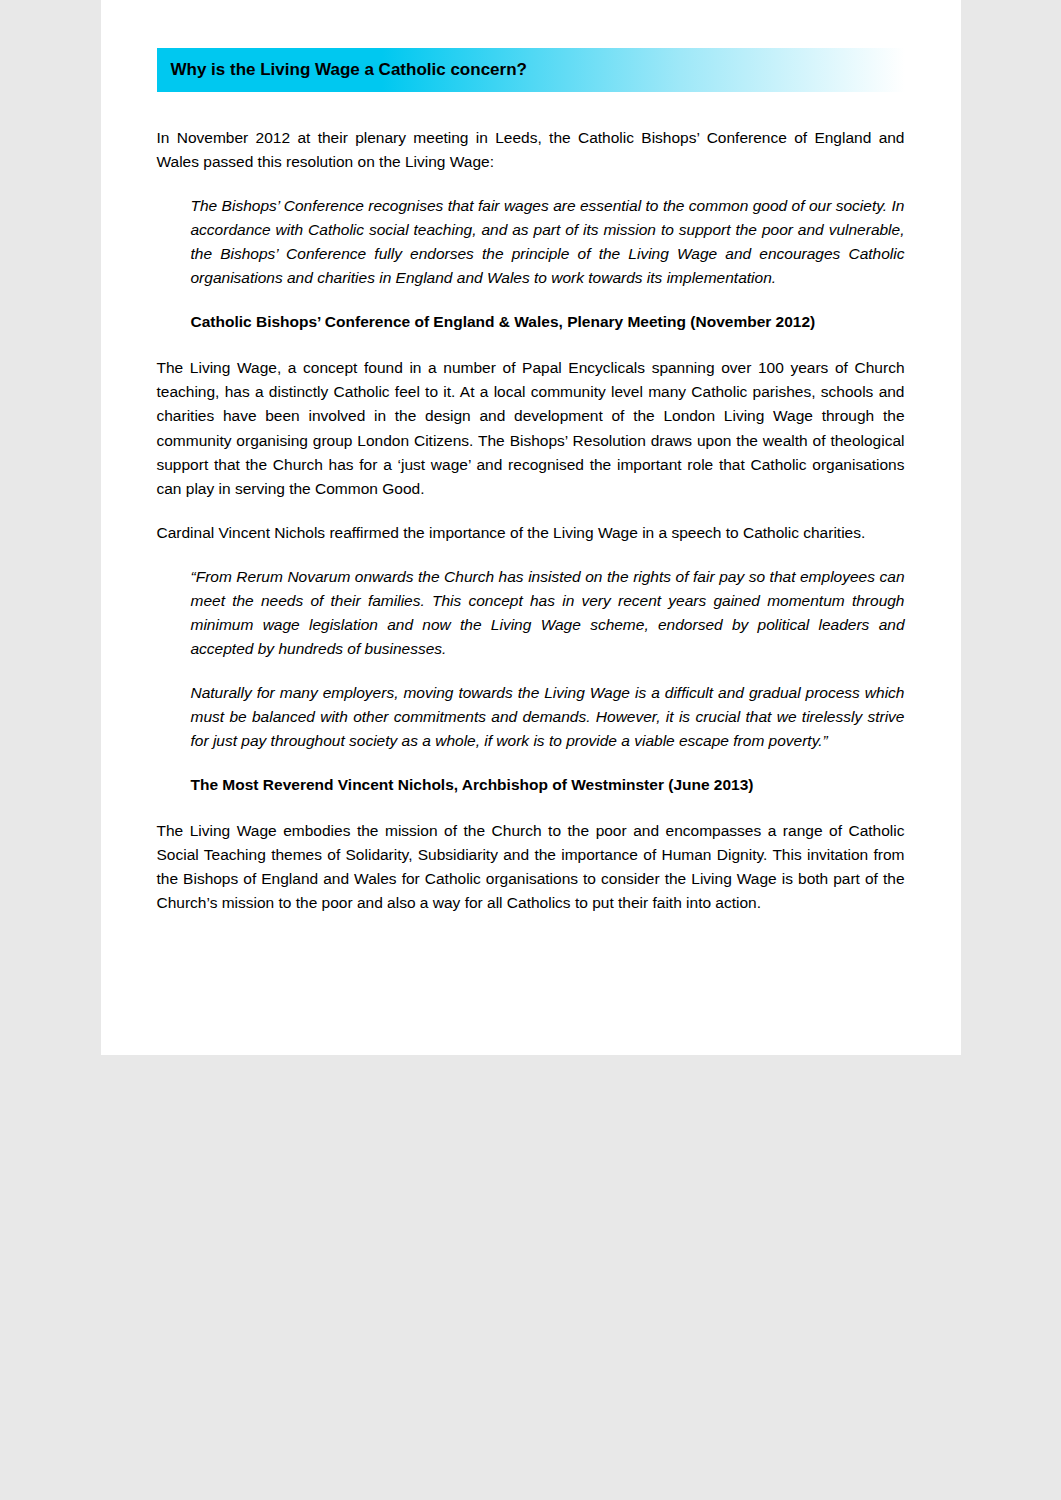Why is the Living Wage a Catholic concern?
In November 2012 at their plenary meeting in Leeds, the Catholic Bishops’ Conference of England and Wales passed this resolution on the Living Wage:
The Bishops’ Conference recognises that fair wages are essential to the common good of our society. In accordance with Catholic social teaching, and as part of its mission to support the poor and vulnerable, the Bishops’ Conference fully endorses the principle of the Living Wage and encourages Catholic organisations and charities in England and Wales to work towards its implementation.
Catholic Bishops’ Conference of England & Wales, Plenary Meeting (November 2012)
The Living Wage, a concept found in a number of Papal Encyclicals spanning over 100 years of Church teaching, has a distinctly Catholic feel to it. At a local community level many Catholic parishes, schools and charities have been involved in the design and development of the London Living Wage through the community organising group London Citizens. The Bishops’ Resolution draws upon the wealth of theological support that the Church has for a ‘just wage’ and recognised the important role that Catholic organisations can play in serving the Common Good.
Cardinal Vincent Nichols reaffirmed the importance of the Living Wage in a speech to Catholic charities.
“From Rerum Novarum onwards the Church has insisted on the rights of fair pay so that employees can meet the needs of their families. This concept has in very recent years gained momentum through minimum wage legislation and now the Living Wage scheme, endorsed by political leaders and accepted by hundreds of businesses.
Naturally for many employers, moving towards the Living Wage is a difficult and gradual process which must be balanced with other commitments and demands. However, it is crucial that we tirelessly strive for just pay throughout society as a whole, if work is to provide a viable escape from poverty.”
The Most Reverend Vincent Nichols, Archbishop of Westminster (June 2013)
The Living Wage embodies the mission of the Church to the poor and encompasses a range of Catholic Social Teaching themes of Solidarity, Subsidiarity and the importance of Human Dignity. This invitation from the Bishops of England and Wales for Catholic organisations to consider the Living Wage is both part of the Church’s mission to the poor and also a way for all Catholics to put their faith into action.